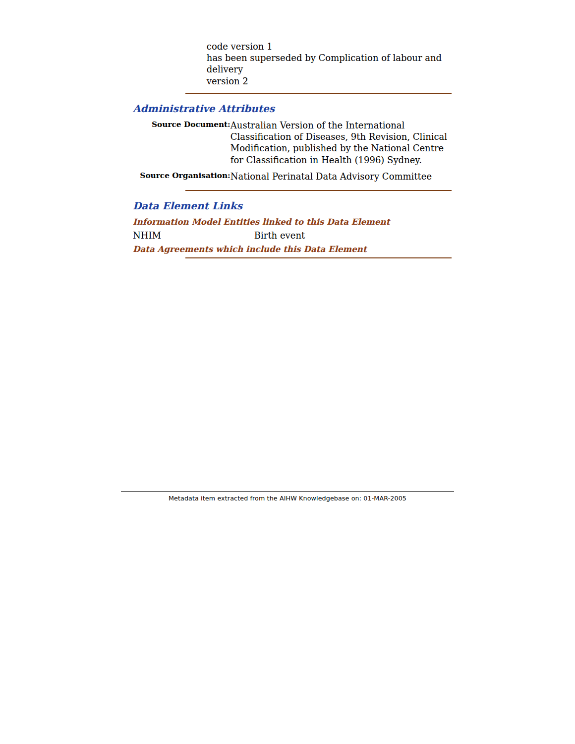code version 1
has been superseded by Complication of labour and delivery
version 2
Administrative Attributes
| Source Document: | Australian Version of the International Classification of Diseases, 9th Revision, Clinical Modification, published by the National Centre for Classification in Health (1996) Sydney. |
| Source Organisation: | National Perinatal Data Advisory Committee |
Data Element Links
Information Model Entities linked to this Data Element
| NHIM | Birth event |
Data Agreements which include this Data Element
Metadata item extracted from the AIHW Knowledgebase on: 01-MAR-2005